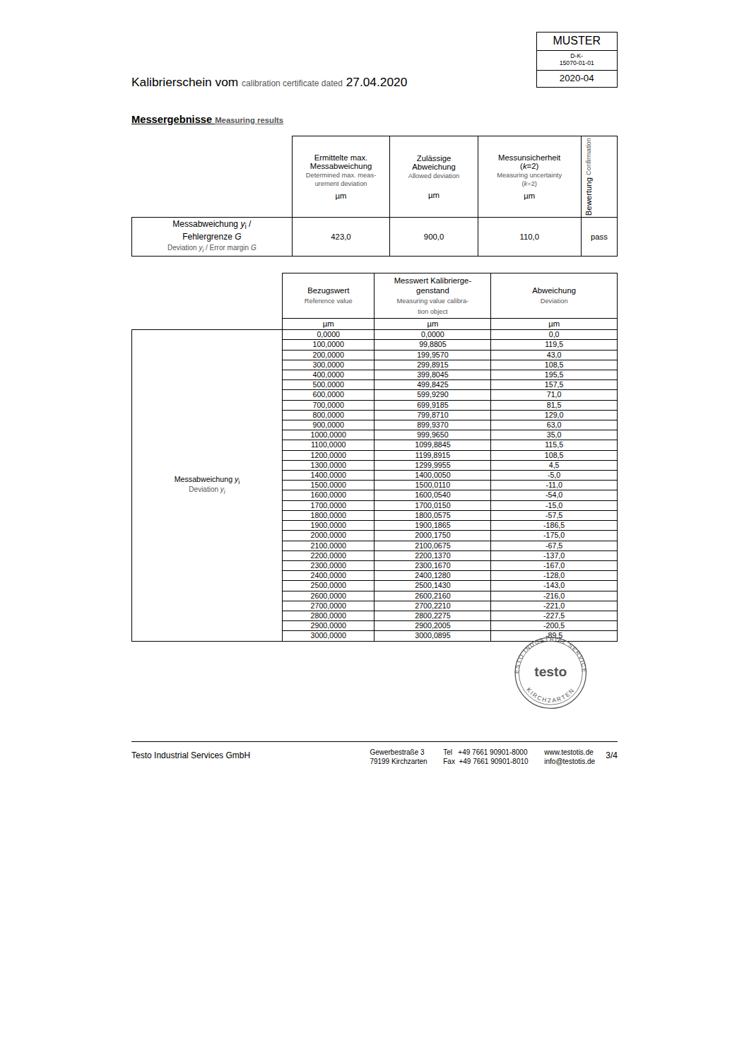MUSTER
D-K-
15070-01-01
2020-04
Kalibrierschein vom calibration certificate dated 27.04.2020
Messergebnisse Measuring results
| | Ermittelte max. Messabweichung Determined max. meas- urement deviation µm | Zulässige Abweichung Allowed deviation µm | Messunsicherheit ( k =2) Measuring uncertainty ( k =2) µm | Bewertung Confirmation |
| Messabweichung y i / Fehlergrenze G Deviation y i / Error margin G | 423,0 | 900,0 | 110,0 | pass |
| | Bezugswert Reference value | Messwert Kalibrierge- genstand Measuring value calibra- tion object | Abweichung Deviation |
| --- | --- | --- | --- |
| | µm | µm | µm |
| Messabweichung y i Deviation y i | 0,0000 | 0,0000 | 0,0 |
| 100,0000 | 99,8805 | 119,5 |
| 200,0000 | 199,9570 | 43,0 |
| 300,0000 | 299,8915 | 108,5 |
| 400,0000 | 399,8045 | 195,5 |
| 500,0000 | 499,8425 | 157,5 |
| 600,0000 | 599,9290 | 71,0 |
| 700,0000 | 699,9185 | 81,5 |
| 800,0000 | 799,8710 | 129,0 |
| 900,0000 | 899,9370 | 63,0 |
| 1000,0000 | 999,9650 | 35,0 |
| 1100,0000 | 1099,8845 | 115,5 |
| 1200,0000 | 1199,8915 | 108,5 |
| 1300,0000 | 1299,9955 | 4,5 |
| 1400,0000 | 1400,0050 | -5,0 |
| 1500,0000 | 1500,0110 | -11,0 |
| 1600,0000 | 1600,0540 | -54,0 |
| 1700,0000 | 1700,0150 | -15,0 |
| 1800,0000 | 1800,0575 | -57,5 |
| 1900,0000 | 1900,1865 | -186,5 |
| 2000,0000 | 2000,1750 | -175,0 |
| 2100,0000 | 2100,0675 | -67,5 |
| 2200,0000 | 2200,1370 | -137,0 |
| 2300,0000 | 2300,1670 | -167,0 |
| 2400,0000 | 2400,1280 | -128,0 |
| 2500,0000 | 2500,1430 | -143,0 |
| 2600,0000 | 2600,2160 | -216,0 |
| 2700,0000 | 2700,2210 | -221,0 |
| 2800,0000 | 2800,2275 | -227,5 |
| 2900,0000 | 2900,2005 | -200,5 |
| 3000,0000 | 3000,0895 | -89,5 |
TESTO INDUSTRIAL SERVICES KIRCHZARTEN testo
Testo Industrial Services GmbH
Gewerbestraße 3
79199 Kirchzarten
Tel +49 7661 90901-8000
Fax +49 7661 90901-8010
www.testotis.de
info@testotis.de
3/4